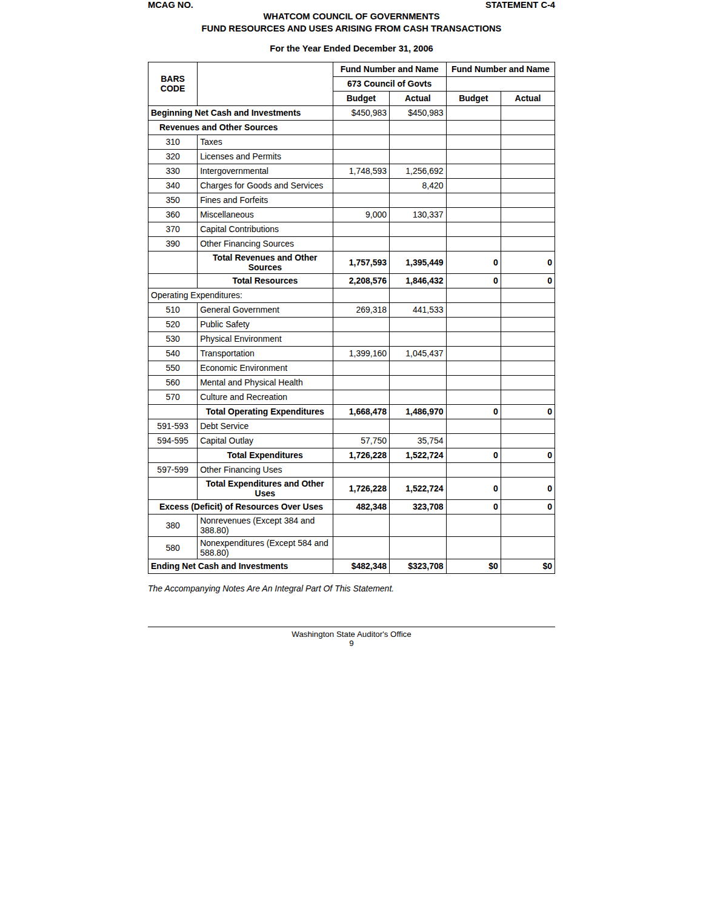MCAG NO. STATEMENT C-4
WHATCOM COUNCIL OF GOVERNMENTS
FUND RESOURCES AND USES ARISING FROM CASH TRANSACTIONS
For the Year Ended December 31, 2006
| BARS CODE | | Fund Number and Name | Fund Number and Name |
| --- | --- | --- | --- |
| 673 Council of Govts | |
| Budget | Actual | Budget | Actual |
| Beginning Net Cash and Investments | $450,983 | $450,983 | | |
| Revenues and Other Sources | | | | |
| 310 | Taxes | | | | |
| 320 | Licenses and Permits | | | | |
| 330 | Intergovernmental | 1,748,593 | 1,256,692 | | |
| 340 | Charges for Goods and Services | | 8,420 | | |
| 350 | Fines and Forfeits | | | | |
| 360 | Miscellaneous | 9,000 | 130,337 | | |
| 370 | Capital Contributions | | | | |
| 390 | Other Financing Sources | | | | |
| | Total Revenues and Other Sources | 1,757,593 | 1,395,449 | 0 | 0 |
| | Total Resources | 2,208,576 | 1,846,432 | 0 | 0 |
| Operating Expenditures: | | | | |
| 510 | General Government | 269,318 | 441,533 | | |
| 520 | Public Safety | | | | |
| 530 | Physical Environment | | | | |
| 540 | Transportation | 1,399,160 | 1,045,437 | | |
| 550 | Economic Environment | | | | |
| 560 | Mental and Physical Health | | | | |
| 570 | Culture and Recreation | | | | |
| | Total Operating Expenditures | 1,668,478 | 1,486,970 | 0 | 0 |
| 591-593 | Debt Service | | | | |
| 594-595 | Capital Outlay | 57,750 | 35,754 | | |
| | Total Expenditures | 1,726,228 | 1,522,724 | 0 | 0 |
| 597-599 | Other Financing Uses | | | | |
| | Total Expenditures and Other Uses | 1,726,228 | 1,522,724 | 0 | 0 |
| Excess (Deficit) of Resources Over Uses | 482,348 | 323,708 | 0 | 0 |
| 380 | Nonrevenues (Except 384 and 388.80) | | | | |
| 580 | Nonexpenditures (Except 584 and 588.80) | | | | |
| Ending Net Cash and Investments | $482,348 | $323,708 | $0 | $0 |
The Accompanying Notes Are An Integral Part Of This Statement.
Washington State Auditor's Office
9